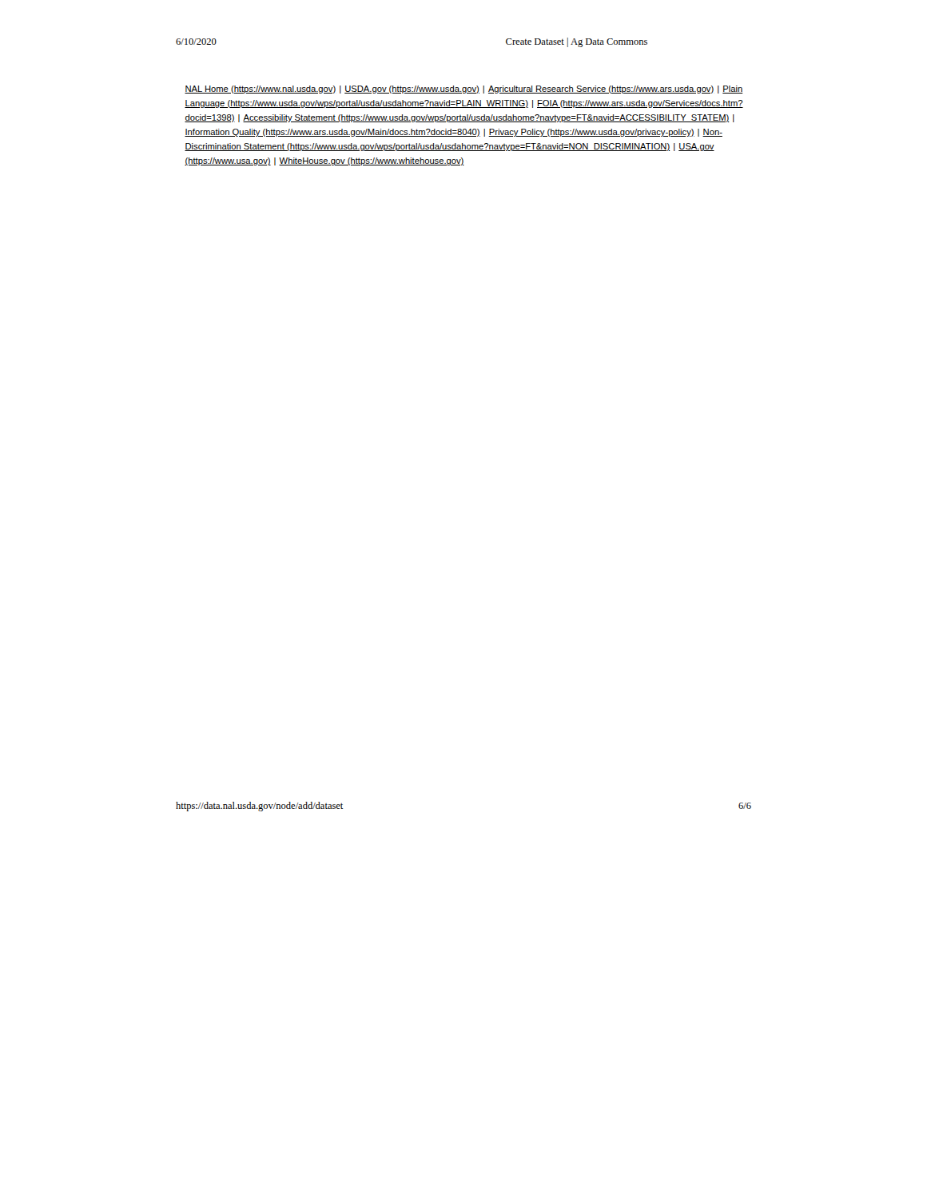6/10/2020
Create Dataset | Ag Data Commons
NAL Home (https://www.nal.usda.gov) | USDA.gov (https://www.usda.gov) | Agricultural Research Service (https://www.ars.usda.gov) | Plain Language (https://www.usda.gov/wps/portal/usda/usdahome?navid=PLAIN_WRITING) | FOIA (https://www.ars.usda.gov/Services/docs.htm?docid=1398) | Accessibility Statement (https://www.usda.gov/wps/portal/usda/usdahome?navtype=FT&navid=ACCESSIBILITY_STATEM) | Information Quality (https://www.ars.usda.gov/Main/docs.htm?docid=8040) | Privacy Policy (https://www.usda.gov/privacy-policy) | Non-Discrimination Statement (https://www.usda.gov/wps/portal/usda/usdahome?navtype=FT&navid=NON_DISCRIMINATION) | USA.gov (https://www.usa.gov) | WhiteHouse.gov (https://www.whitehouse.gov)
https://data.nal.usda.gov/node/add/dataset
6/6